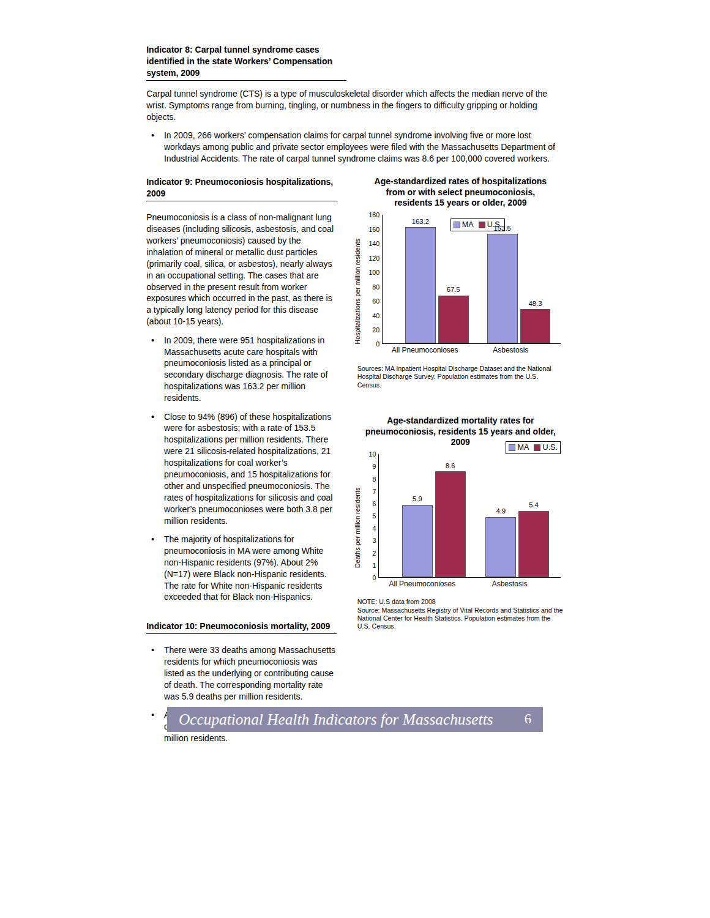Indicator 8: Carpal tunnel syndrome cases identified in the state Workers’ Compensation system, 2009
Carpal tunnel syndrome (CTS) is a type of musculoskeletal disorder which affects the median nerve of the wrist. Symptoms range from burning, tingling, or numbness in the fingers to difficulty gripping or holding objects.
In 2009, 266 workers’ compensation claims for carpal tunnel syndrome involving five or more lost workdays among public and private sector employees were filed with the Massachusetts Department of Industrial Accidents. The rate of carpal tunnel syndrome claims was 8.6 per 100,000 covered workers.
Indicator 9: Pneumoconiosis hospitalizations, 2009
Pneumoconiosis is a class of non-malignant lung diseases (including silicosis, asbestosis, and coal workers’ pneumoconiosis) caused by the inhalation of mineral or metallic dust particles (primarily coal, silica, or asbestos), nearly always in an occupational setting. The cases that are observed in the present result from worker exposures which occurred in the past, as there is a typically long latency period for this disease (about 10-15 years).
In 2009, there were 951 hospitalizations in Massachusetts acute care hospitals with pneumoconiosis listed as a principal or secondary discharge diagnosis. The rate of hospitalizations was 163.2 per million residents.
Close to 94% (896) of these hospitalizations were for asbestosis; with a rate of 153.5 hospitalizations per million residents. There were 21 silicosis-related hospitalizations, 21 hospitalizations for coal worker’s pneumoconiosis, and 15 hospitalizations for other and unspecified pneumoconiosis. The rates of hospitalizations for silicosis and coal worker’s pneumoconioses were both 3.8 per million residents.
The majority of hospitalizations for pneumoconiosis in MA were among White non-Hispanic residents (97%). About 2% (N=17) were Black non-Hispanic residents. The rate for White non-Hispanic residents exceeded that for Black non-Hispanics.
Indicator 10: Pneumoconiosis mortality, 2009
There were 33 deaths among Massachusetts residents for which pneumoconiosis was listed as the underlying or contributing cause of death. The corresponding mortality rate was 5.9 deaths per million residents.
Asbestosis accounted for almost all of these deaths (28/33). The rate was 4.9 deaths per million residents.
Age-standardized rates of hospitalizations
from or with select pneumoconiosis,
residents 15 years or older, 2009
Hospitalizations per million residents
180
160
140
120
100
80
60
40
20
0
MA U.S.
163.2
67.5
153.5
48.3
All Pneumoconioses
Asbestosis
Sources: MA Inpatient Hospital Discharge Dataset and the National Hospital Discharge Survey. Population estimates from the U.S. Census.
Age-standardized mortality rates for
pneumoconiosis, residents 15 years and older,
2009
Deaths per million residents
10
9
8
7
6
5
4
3
2
1
0
MA U.S.
5.9
8.6
4.9
5.4
All Pneumoconioses
Asbestosis
NOTE: U.S data from 2008
Source: Massachusetts Registry of Vital Records and Statistics and the National Center for Health Statistics. Population estimates from the U.S. Census.
Occupational Health Indicators for Massachusetts
6